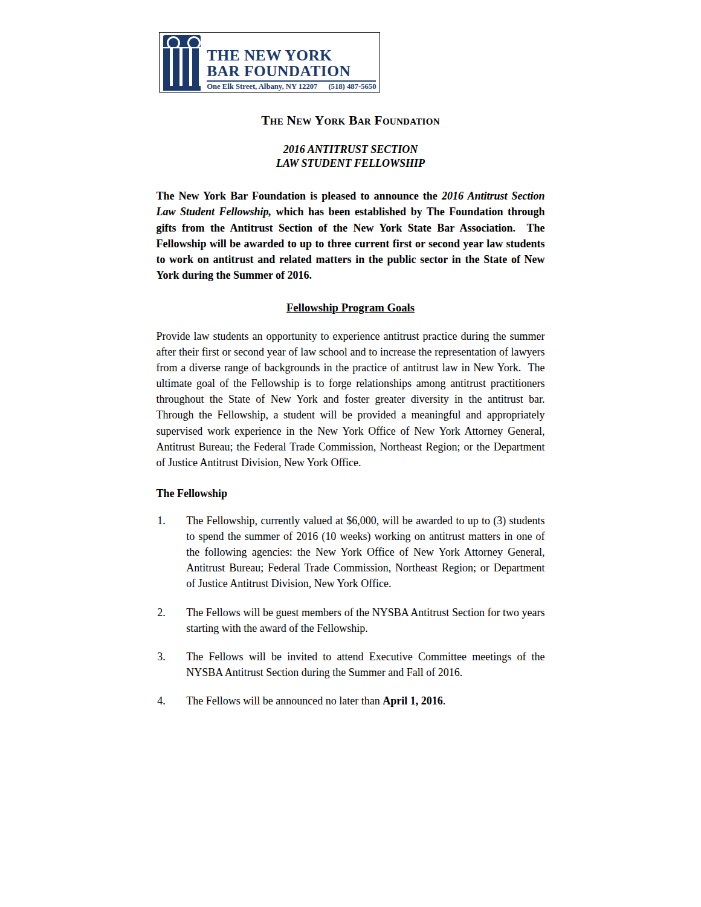THE NEW YORK
BAR FOUNDATION
One Elk Street, Albany, NY 12207 (518) 487-5650
The New York Bar Foundation
2016 ANTITRUST SECTION
LAW STUDENT FELLOWSHIP
The New York Bar Foundation is pleased to announce the 2016 Antitrust Section Law Student Fellowship, which has been established by The Foundation through gifts from the Antitrust Section of the New York State Bar Association. The Fellowship will be awarded to up to three current first or second year law students to work on antitrust and related matters in the public sector in the State of New York during the Summer of 2016.
Fellowship Program Goals
Provide law students an opportunity to experience antitrust practice during the summer after their first or second year of law school and to increase the representation of lawyers from a diverse range of backgrounds in the practice of antitrust law in New York. The ultimate goal of the Fellowship is to forge relationships among antitrust practitioners throughout the State of New York and foster greater diversity in the antitrust bar. Through the Fellowship, a student will be provided a meaningful and appropriately supervised work experience in the New York Office of New York Attorney General, Antitrust Bureau; the Federal Trade Commission, Northeast Region; or the Department of Justice Antitrust Division, New York Office.
The Fellowship
1. The Fellowship, currently valued at $6,000, will be awarded to up to (3) students to spend the summer of 2016 (10 weeks) working on antitrust matters in one of the following agencies: the New York Office of New York Attorney General, Antitrust Bureau; Federal Trade Commission, Northeast Region; or Department of Justice Antitrust Division, New York Office.
2. The Fellows will be guest members of the NYSBA Antitrust Section for two years starting with the award of the Fellowship.
3. The Fellows will be invited to attend Executive Committee meetings of the NYSBA Antitrust Section during the Summer and Fall of 2016.
4. The Fellows will be announced no later than April 1, 2016.